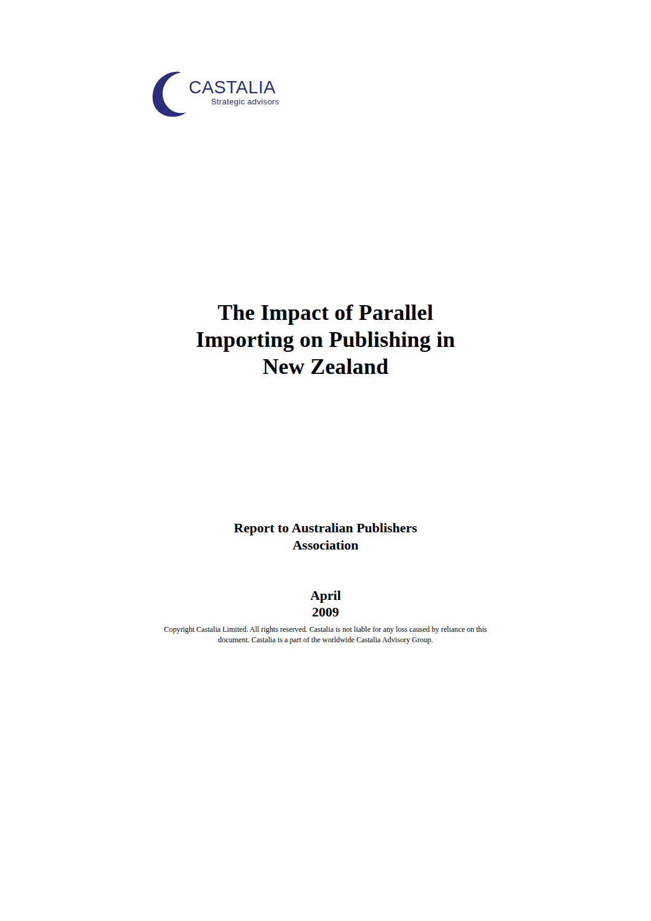Castalia — Strategic advisors CASTALIA Strategic advisors
The Impact of Parallel
Importing on Publishing in
New Zealand
Report to Australian Publishers
Association
April
2009
Copyright Castalia Limited. All rights reserved. Castalia is not liable for any loss caused by reliance on this
document. Castalia is a part of the worldwide Castalia Advisory Group.